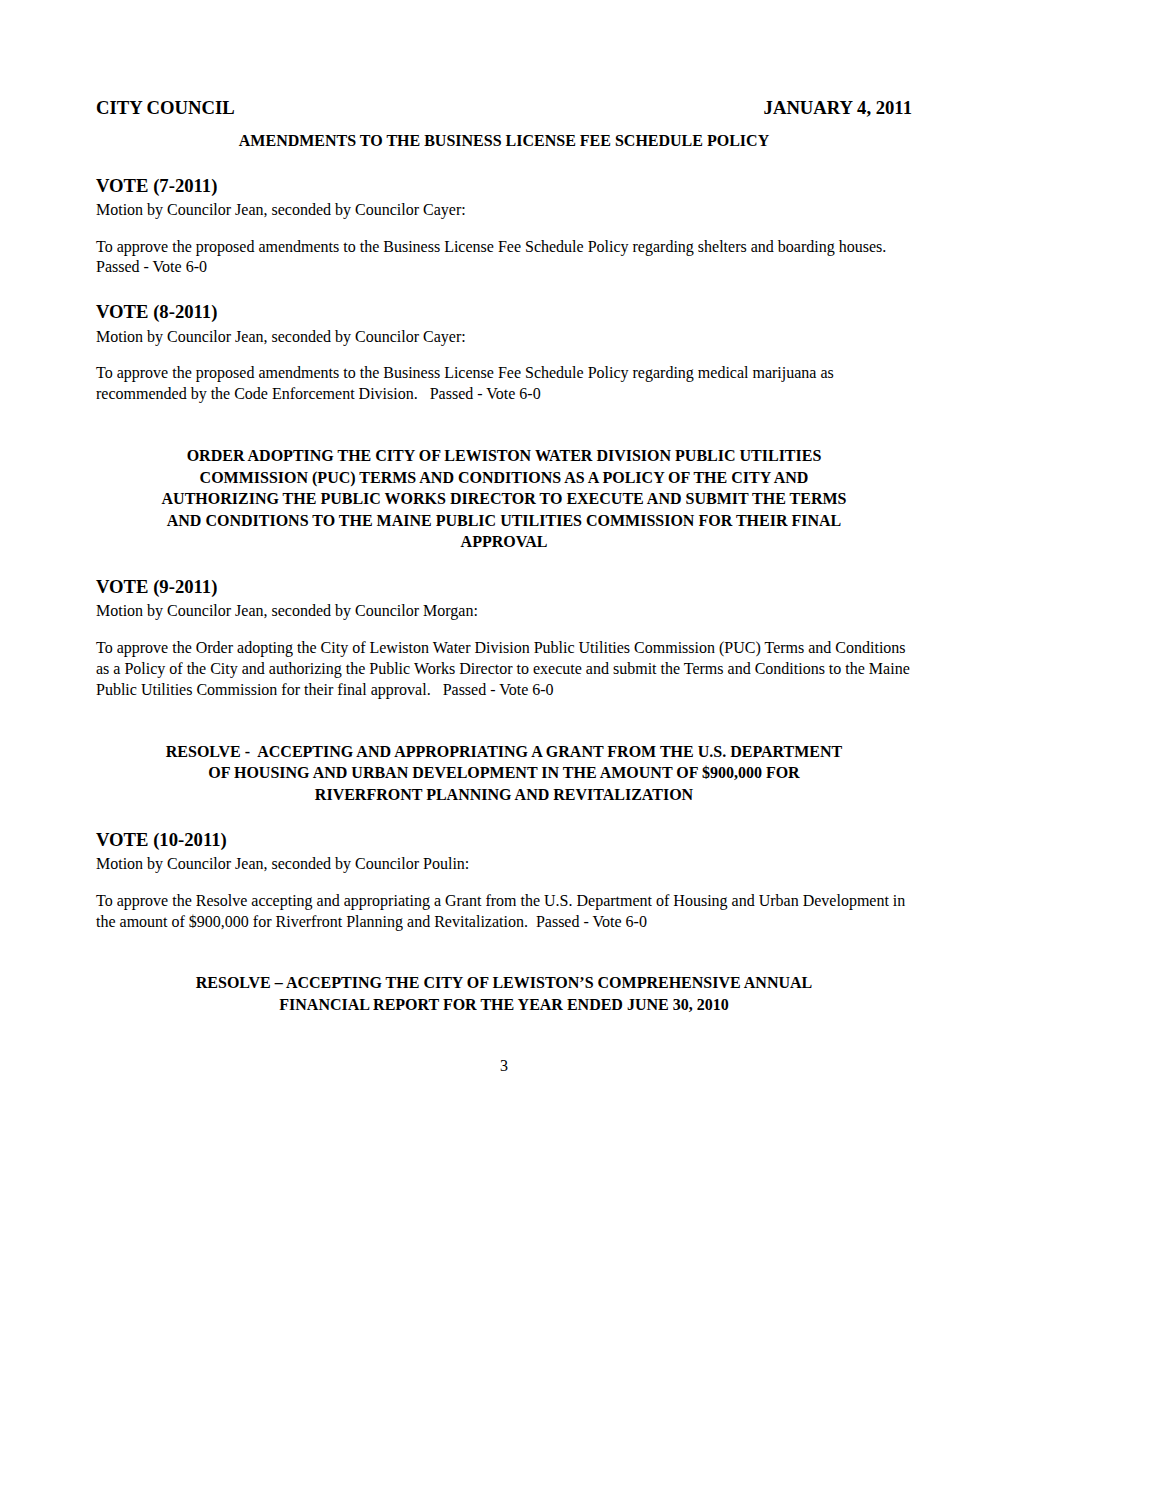CITY COUNCIL JANUARY 4, 2011
AMENDMENTS TO THE BUSINESS LICENSE FEE SCHEDULE POLICY
VOTE (7-2011)
Motion by Councilor Jean, seconded by Councilor Cayer:
To approve the proposed amendments to the Business License Fee Schedule Policy regarding shelters and boarding houses. Passed - Vote 6-0
VOTE (8-2011)
Motion by Councilor Jean, seconded by Councilor Cayer:
To approve the proposed amendments to the Business License Fee Schedule Policy regarding medical marijuana as recommended by the Code Enforcement Division. Passed - Vote 6-0
ORDER ADOPTING THE CITY OF LEWISTON WATER DIVISION PUBLIC UTILITIES COMMISSION (PUC) TERMS AND CONDITIONS AS A POLICY OF THE CITY AND AUTHORIZING THE PUBLIC WORKS DIRECTOR TO EXECUTE AND SUBMIT THE TERMS AND CONDITIONS TO THE MAINE PUBLIC UTILITIES COMMISSION FOR THEIR FINAL APPROVAL
VOTE (9-2011)
Motion by Councilor Jean, seconded by Councilor Morgan:
To approve the Order adopting the City of Lewiston Water Division Public Utilities Commission (PUC) Terms and Conditions as a Policy of the City and authorizing the Public Works Director to execute and submit the Terms and Conditions to the Maine Public Utilities Commission for their final approval. Passed - Vote 6-0
RESOLVE - ACCEPTING AND APPROPRIATING A GRANT FROM THE U.S. DEPARTMENT OF HOUSING AND URBAN DEVELOPMENT IN THE AMOUNT OF $900,000 FOR RIVERFRONT PLANNING AND REVITALIZATION
VOTE (10-2011)
Motion by Councilor Jean, seconded by Councilor Poulin:
To approve the Resolve accepting and appropriating a Grant from the U.S. Department of Housing and Urban Development in the amount of $900,000 for Riverfront Planning and Revitalization. Passed - Vote 6-0
RESOLVE – ACCEPTING THE CITY OF LEWISTON’S COMPREHENSIVE ANNUAL FINANCIAL REPORT FOR THE YEAR ENDED JUNE 30, 2010
3